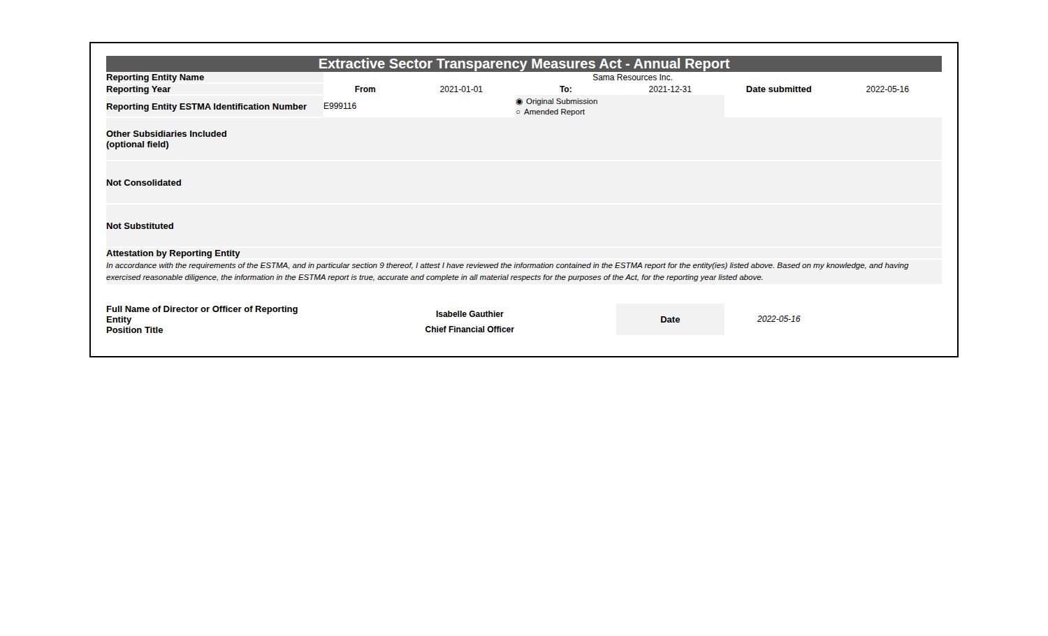| Extractive Sector Transparency Measures Act - Annual Report |
| Reporting Entity Name | Sama Resources Inc. |
| Reporting Year | From | 2021-01-01 | To: | 2021-12-31 | Date submitted | 2022-05-16 |
| Reporting Entity ESTMA Identification Number | E999116 | ◉ Original Submission ○ Amended Report | |
| Other Subsidiaries Included (optional field) | |
| Not Consolidated | |
| Not Substituted | |
| Attestation by Reporting Entity | |
| In accordance with the requirements of the ESTMA, and in particular section 9 thereof, I attest I have reviewed the information contained in the ESTMA report for the entity(ies) listed above. Based on my knowledge, and having exercised reasonable diligence, the information in the ESTMA report is true, accurate and complete in all material respects for the purposes of the Act, for the reporting year listed above. |
| Full Name of Director or Officer of Reporting Entity | Isabelle Gauthier | Date | 2022-05-16 | |
| Position Title | Chief Financial Officer | |